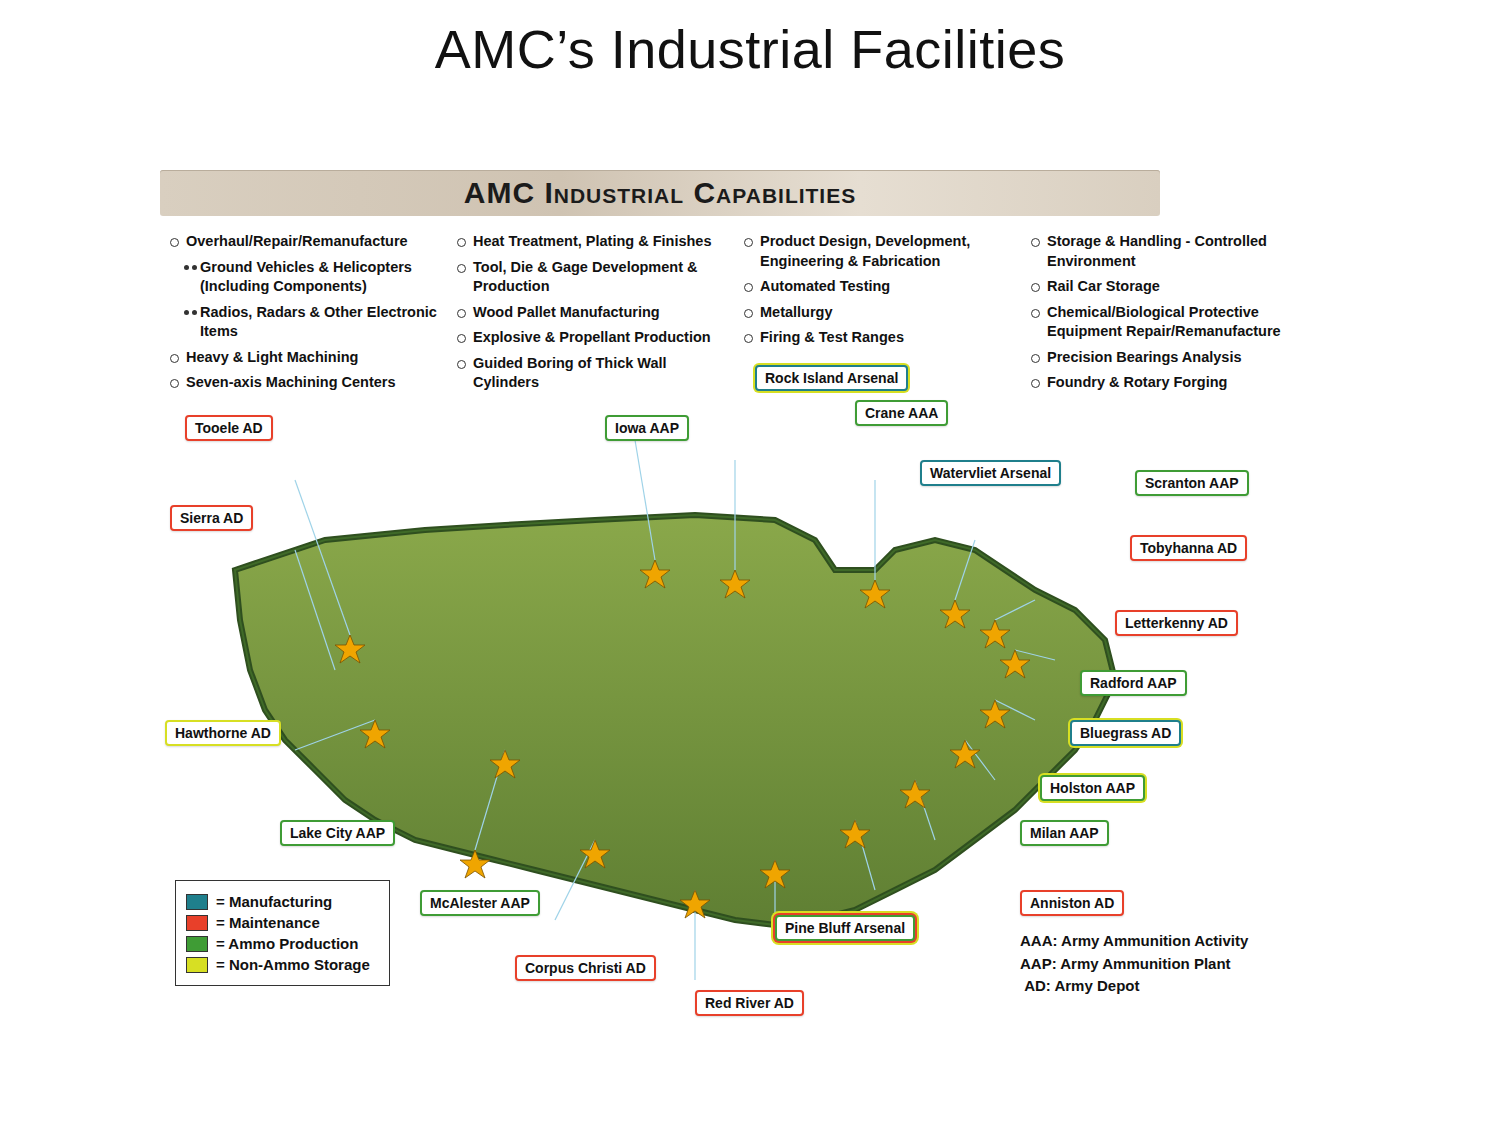AMC’s Industrial Facilities
AMC Industrial Capabilities
Overhaul/Repair/Remanufacture
Ground Vehicles & Helicopters (Including Components)
Radios, Radars & Other Electronic Items
Heavy & Light Machining
Seven-axis Machining Centers
Heat Treatment, Plating & Finishes
Tool, Die & Gage Development & Production
Wood Pallet Manufacturing
Explosive & Propellant Production
Guided Boring of Thick Wall Cylinders
Product Design, Development, Engineering & Fabrication
Automated Testing
Metallurgy
Firing & Test Ranges
Storage & Handling - Controlled Environment
Rail Car Storage
Chemical/Biological Protective Equipment Repair/Remanufacture
Precision Bearings Analysis
Foundry & Rotary Forging
Rock Island Arsenal Iowa AAP Crane AAA Watervliet Arsenal Scranton AAP Tobyhanna AD Letterkenny AD Radford AAP Bluegrass AD Holston AAP Milan AAP Anniston AD Tooele AD Sierra AD Hawthorne AD Lake City AAP McAlester AAP Corpus Christi AD Red River AD Pine Bluff Arsenal
= Manufacturing
= Maintenance
= Ammo Production
= Non-Ammo Storage
AAA: Army Ammunition Activity
AAP: Army Ammunition Plant
AD: Army Depot